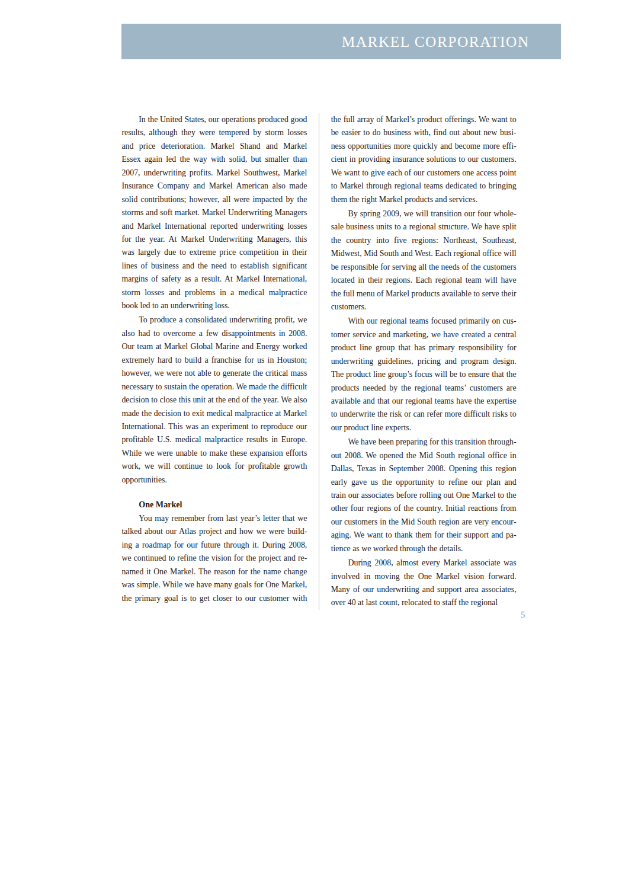Markel Corporation
In the United States, our operations produced good results, although they were tempered by storm losses and price deterioration. Markel Shand and Markel Essex again led the way with solid, but smaller than 2007, underwriting profits. Markel Southwest, Markel Insurance Company and Markel American also made solid contributions; however, all were impacted by the storms and soft market. Markel Underwriting Managers and Markel International reported underwriting losses for the year. At Markel Underwriting Managers, this was largely due to extreme price competition in their lines of business and the need to establish significant margins of safety as a result. At Markel International, storm losses and problems in a medical malpractice book led to an underwriting loss.
To produce a consolidated underwriting profit, we also had to overcome a few disappointments in 2008. Our team at Markel Global Marine and Energy worked extremely hard to build a franchise for us in Houston; however, we were not able to generate the critical mass necessary to sustain the operation. We made the difficult decision to close this unit at the end of the year. We also made the decision to exit medical malpractice at Markel International. This was an experiment to reproduce our profitable U.S. medical malpractice results in Europe. While we were unable to make these expansion efforts work, we will continue to look for profitable growth opportunities.
One Markel
You may remember from last year’s letter that we talked about our Atlas project and how we were building a roadmap for our future through it. During 2008, we continued to refine the vision for the project and renamed it One Markel. The reason for the name change was simple. While we have many goals for One Markel, the primary goal is to get closer to our customer with the full array of Markel’s product offerings. We want to be easier to do business with, find out about new business opportunities more quickly and become more efficient in providing insurance solutions to our customers. We want to give each of our customers one access point to Markel through regional teams dedicated to bringing them the right Markel products and services.
By spring 2009, we will transition our four wholesale business units to a regional structure. We have split the country into five regions: Northeast, Southeast, Midwest, Mid South and West. Each regional office will be responsible for serving all the needs of the customers located in their regions. Each regional team will have the full menu of Markel products available to serve their customers.
With our regional teams focused primarily on customer service and marketing, we have created a central product line group that has primary responsibility for underwriting guidelines, pricing and program design. The product line group’s focus will be to ensure that the products needed by the regional teams’ customers are available and that our regional teams have the expertise to underwrite the risk or can refer more difficult risks to our product line experts.
We have been preparing for this transition throughout 2008. We opened the Mid South regional office in Dallas, Texas in September 2008. Opening this region early gave us the opportunity to refine our plan and train our associates before rolling out One Markel to the other four regions of the country. Initial reactions from our customers in the Mid South region are very encouraging. We want to thank them for their support and patience as we worked through the details.
During 2008, almost every Markel associate was involved in moving the One Markel vision forward. Many of our underwriting and support area associates, over 40 at last count, relocated to staff the regional
5